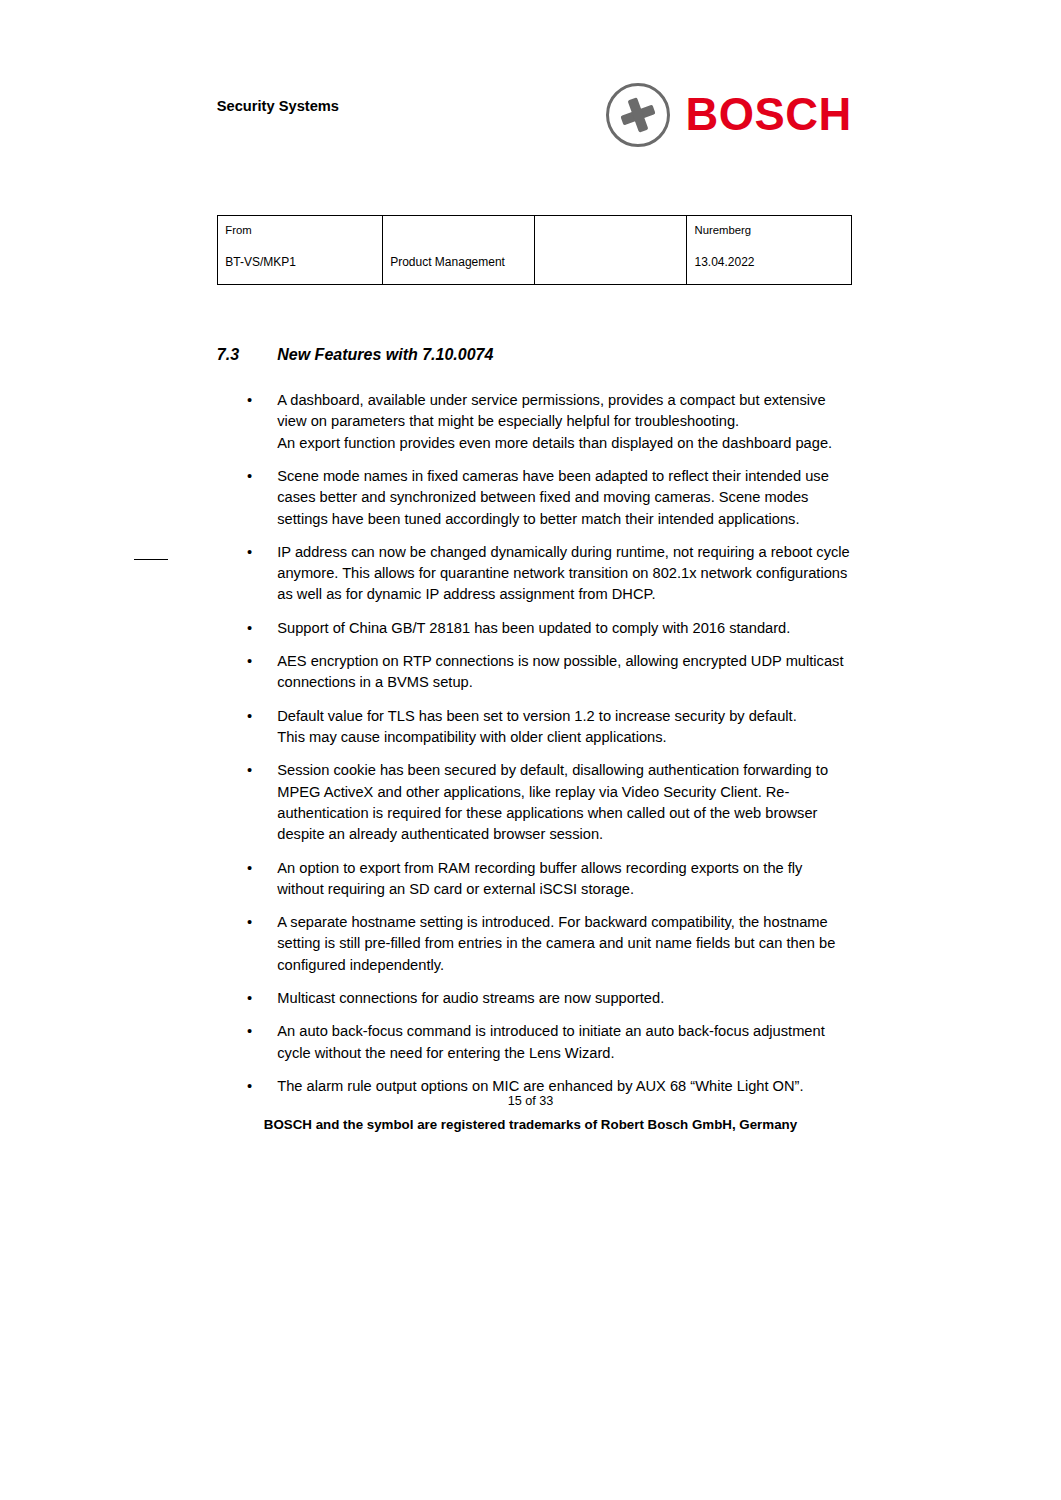Security Systems
BOSCH
| From BT-VS/MKP1 | Product Management | | Nuremberg 13.04.2022 |
7.3 New Features with 7.10.0074
A dashboard, available under service permissions, provides a compact but extensive view on parameters that might be especially helpful for troubleshooting.
An export function provides even more details than displayed on the dashboard page.
Scene mode names in fixed cameras have been adapted to reflect their intended use cases better and synchronized between fixed and moving cameras. Scene modes settings have been tuned accordingly to better match their intended applications.
IP address can now be changed dynamically during runtime, not requiring a reboot cycle anymore. This allows for quarantine network transition on 802.1x network configurations as well as for dynamic IP address assignment from DHCP.
Support of China GB/T 28181 has been updated to comply with 2016 standard.
AES encryption on RTP connections is now possible, allowing encrypted UDP multicast connections in a BVMS setup.
Default value for TLS has been set to version 1.2 to increase security by default.
This may cause incompatibility with older client applications.
Session cookie has been secured by default, disallowing authentication forwarding to MPEG ActiveX and other applications, like replay via Video Security Client. Re-authentication is required for these applications when called out of the web browser despite an already authenticated browser session.
An option to export from RAM recording buffer allows recording exports on the fly without requiring an SD card or external iSCSI storage.
A separate hostname setting is introduced. For backward compatibility, the hostname setting is still pre-filled from entries in the camera and unit name fields but can then be configured independently.
Multicast connections for audio streams are now supported.
An auto back-focus command is introduced to initiate an auto back-focus adjustment cycle without the need for entering the Lens Wizard.
The alarm rule output options on MIC are enhanced by AUX 68 “White Light ON”.
15 of 33
BOSCH and the symbol are registered trademarks of Robert Bosch GmbH, Germany